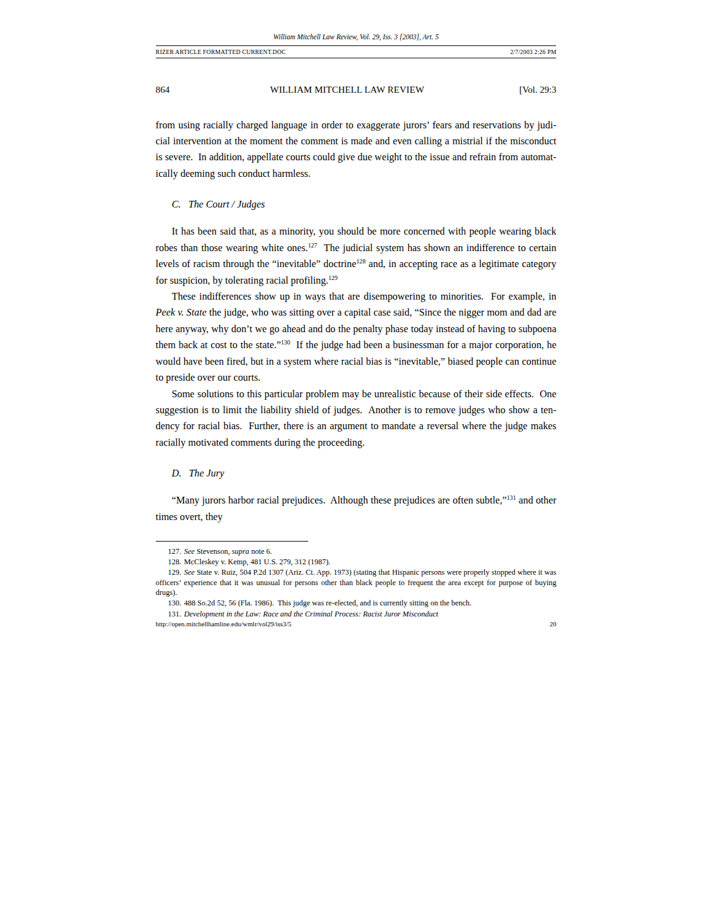William Mitchell Law Review, Vol. 29, Iss. 3 [2003], Art. 5
Rizer Article FORMATTED current.doc 2/7/2003 2:26 PM
864 WILLIAM MITCHELL LAW REVIEW [Vol. 29:3
from using racially charged language in order to exaggerate jurors’ fears and reservations by judicial intervention at the moment the comment is made and even calling a mistrial if the misconduct is severe. In addition, appellate courts could give due weight to the issue and refrain from automatically deeming such conduct harmless.
C. The Court / Judges
It has been said that, as a minority, you should be more concerned with people wearing black robes than those wearing white ones.127 The judicial system has shown an indifference to certain levels of racism through the “inevitable” doctrine128 and, in accepting race as a legitimate category for suspicion, by tolerating racial profiling.129
These indifferences show up in ways that are disempowering to minorities. For example, in Peek v. State the judge, who was sitting over a capital case said, “Since the nigger mom and dad are here anyway, why don’t we go ahead and do the penalty phase today instead of having to subpoena them back at cost to the state.”130 If the judge had been a businessman for a major corporation, he would have been fired, but in a system where racial bias is “inevitable,” biased people can continue to preside over our courts.
Some solutions to this particular problem may be unrealistic because of their side effects. One suggestion is to limit the liability shield of judges. Another is to remove judges who show a tendency for racial bias. Further, there is an argument to mandate a reversal where the judge makes racially motivated comments during the proceeding.
D. The Jury
“Many jurors harbor racial prejudices. Although these prejudices are often subtle,”131 and other times overt, they
127. See Stevenson, supra note 6.
128. McCleskey v. Kemp, 481 U.S. 279, 312 (1987).
129. See State v. Ruiz, 504 P.2d 1307 (Ariz. Ct. App. 1973) (stating that Hispanic persons were properly stopped where it was officers’ experience that it was unusual for persons other than black people to frequent the area except for purpose of buying drugs).
130. 488 So.2d 52, 56 (Fla. 1986). This judge was re-elected, and is currently sitting on the bench.
131. Development in the Law: Race and the Criminal Process: Racist Juror Misconduct
http://open.mitchellhamline.edu/wmlr/vol29/iss3/5 20